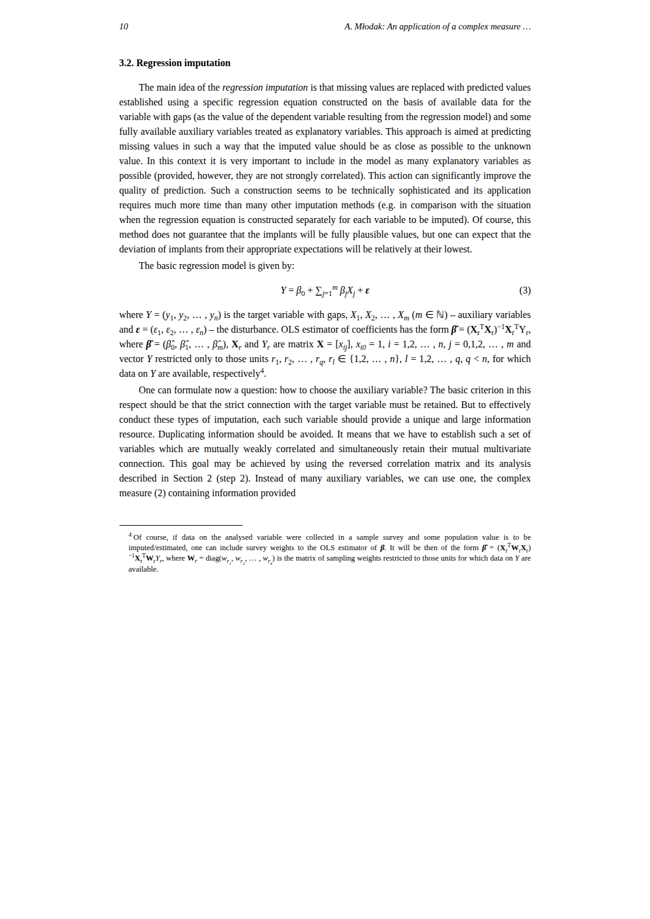10 A. Młodak: An application of a complex measure …
3.2. Regression imputation
The main idea of the regression imputation is that missing values are replaced with predicted values established using a specific regression equation constructed on the basis of available data for the variable with gaps (as the value of the dependent variable resulting from the regression model) and some fully available auxiliary variables treated as explanatory variables. This approach is aimed at predicting missing values in such a way that the imputed value should be as close as possible to the unknown value. In this context it is very important to include in the model as many explanatory variables as possible (provided, however, they are not strongly correlated). This action can significantly improve the quality of prediction. Such a construction seems to be technically sophisticated and its application requires much more time than many other imputation methods (e.g. in comparison with the situation when the regression equation is constructed separately for each variable to be imputed). Of course, this method does not guarantee that the implants will be fully plausible values, but one can expect that the deviation of implants from their appropriate expectations will be relatively at their lowest.
The basic regression model is given by:
Y = β0 + ∑j=1m βjXj + ε (3)
where Y = (y1, y2, … , yn) is the target variable with gaps, X1, X2, … , Xm (m ∈ ℕ) – auxiliary variables and ε = (ε1, ε2, … , εn) – the disturbance. OLS estimator of coefficients has the form β̂ = (XrTXr)−1XrTYr, where β̂ = (β̂0, β̂1, … , β̂m), Xr and Yr are matrix X = [xij], xi0 = 1, i = 1,2, … , n, j = 0,1,2, … , m and vector Y restricted only to those units r1, r2, … , rq, rl ∈ {1,2, … , n}, l = 1,2, … , q, q < n, for which data on Y are available, respectively4.
One can formulate now a question: how to choose the auxiliary variable? The basic criterion in this respect should be that the strict connection with the target variable must be retained. But to effectively conduct these types of imputation, each such variable should provide a unique and large information resource. Duplicating information should be avoided. It means that we have to establish such a set of variables which are mutually weakly correlated and simultaneously retain their mutual multivariate connection. This goal may be achieved by using the reversed correlation matrix and its analysis described in Section 2 (step 2). Instead of many auxiliary variables, we can use one, the complex measure (2) containing information provided
4 Of course, if data on the analysed variable were collected in a sample survey and some population value is to be imputed/estimated, one can include survey weights to the OLS estimator of β. It will be then of the form β̂ = (XrTWrXr)−1XrTWrYr, where Wr = diag(wr1, wr2, … , wrk) is the matrix of sampling weights restricted to those units for which data on Y are available.